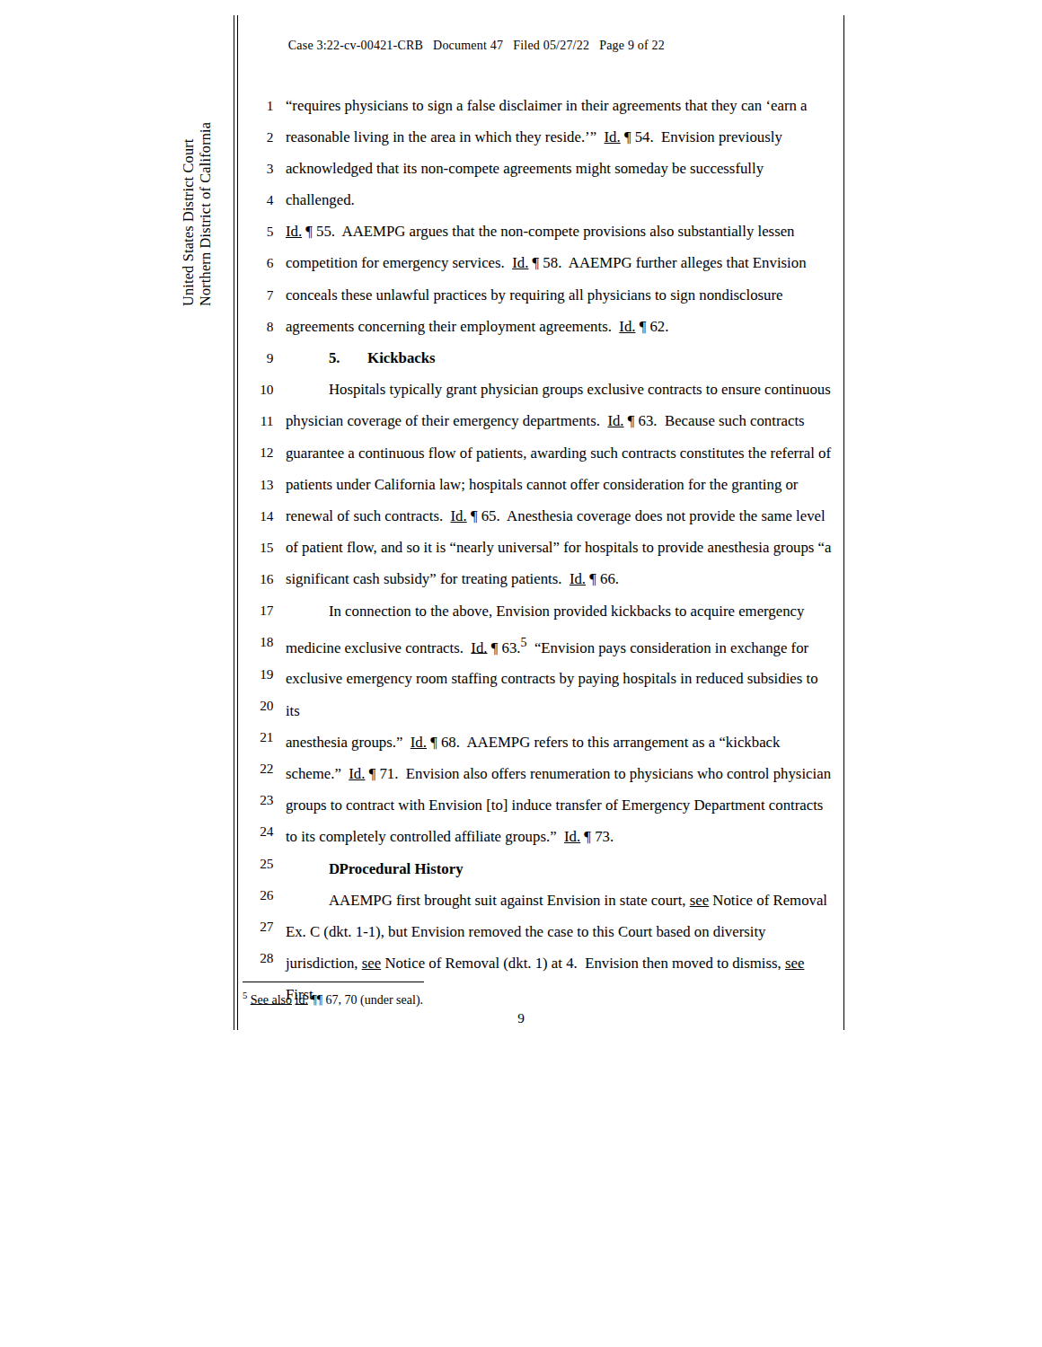Case 3:22-cv-00421-CRB Document 47 Filed 05/27/22 Page 9 of 22
United States District Court Northern District of California
1
2
3
4
5
6
7
8
9
10
11
12
13
14
15
16
17
18
19
20
21
22
23
24
25
26
27
28
“requires physicians to sign a false disclaimer in their agreements that they can ‘earn a
reasonable living in the area in which they reside.’” Id. ¶ 54. Envision previously
acknowledged that its non-compete agreements might someday be successfully challenged.
Id. ¶ 55. AAEMPG argues that the non-compete provisions also substantially lessen
competition for emergency services. Id. ¶ 58. AAEMPG further alleges that Envision
conceals these unlawful practices by requiring all physicians to sign nondisclosure
agreements concerning their employment agreements. Id. ¶ 62.
5. Kickbacks
Hospitals typically grant physician groups exclusive contracts to ensure continuous
physician coverage of their emergency departments. Id. ¶ 63. Because such contracts
guarantee a continuous flow of patients, awarding such contracts constitutes the referral of
patients under California law; hospitals cannot offer consideration for the granting or
renewal of such contracts. Id. ¶ 65. Anesthesia coverage does not provide the same level
of patient flow, and so it is “nearly universal” for hospitals to provide anesthesia groups “a
significant cash subsidy” for treating patients. Id. ¶ 66.
In connection to the above, Envision provided kickbacks to acquire emergency
medicine exclusive contracts. Id. ¶ 63.5 “Envision pays consideration in exchange for
exclusive emergency room staffing contracts by paying hospitals in reduced subsidies to its
anesthesia groups.” Id. ¶ 68. AAEMPG refers to this arrangement as a “kickback
scheme.” Id. ¶ 71. Envision also offers renumeration to physicians who control physician
groups to contract with Envision [to] induce transfer of Emergency Department contracts
to its completely controlled affiliate groups.” Id. ¶ 73.
D. Procedural History
AAEMPG first brought suit against Envision in state court, see Notice of Removal
Ex. C (dkt. 1-1), but Envision removed the case to this Court based on diversity
jurisdiction, see Notice of Removal (dkt. 1) at 4. Envision then moved to dismiss, see First
5 See also id. ¶¶ 67, 70 (under seal).
9